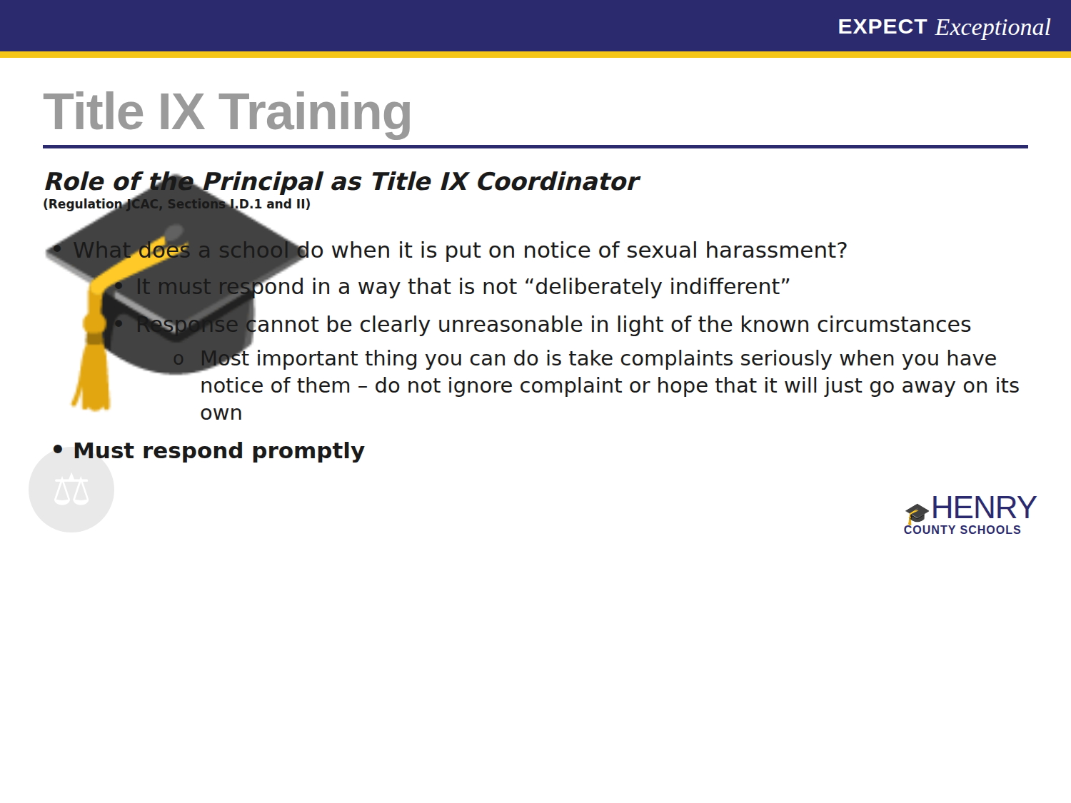EXPECT Exceptional
🎓
Title IX Training
Role of the Principal as Title IX Coordinator
(Regulation JCAC, Sections I.D.1 and II)
What does a school do when it is put on notice of sexual harassment?
It must respond in a way that is not “deliberately indifferent”
Response cannot be clearly unreasonable in light of the known circumstances
Most important thing you can do is take complaints seriously when you have notice of them – do not ignore complaint or hope that it will just go away on its own
Must respond promptly
⚖
🎓HENRY
COUNTY SCHOOLS